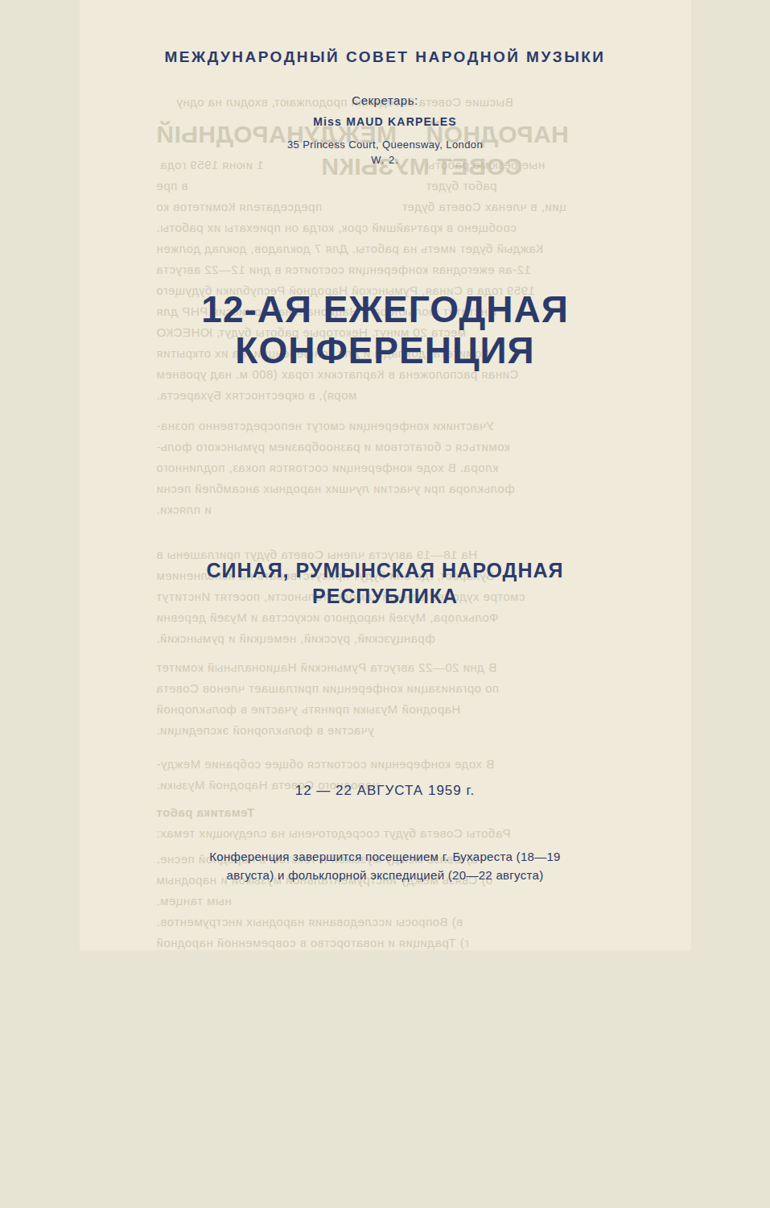Высшие Совета Заседания продолжают, входил на одну
МЕЖДУНАРОДНЫЙ
НАРОДНОЙ
СОВЕТ МУЗЫКИ
1 июня 1959 года
ные резюме работы
в пре
работ будет
председателя Комитетов ко
ции, в членах Совета будет
сообщено в кратчайший срок, когда он приехаты их работы.
Каждый будет иметь на работы. Для 7 докладов, доклад должен
12-ая ежегодная конференция состоится в дни 12—22 августа
1959 года в Синая, Румынской Народной Республики будущего
Институт фольклора и Национальная комиссия РНР для
места 20 минут. Некоторые работы будут, ЮНЕСКО
Комитета, доклады и для конференции, на их открытия
Синая расположена в Карпатских горах (800 м. над уровнем
моря), в окрестностях Бухареста.
Участники конференции смогут непосредственно позна-
комиться с богатством и разнообразием румынского фоль-
клора. В ходе конференции состоятся показ, подлинного
фольклора при участии лучших народных ансамблей песни
и пляски.
На 18—19 августа члены Совета будут приглашены в
Бухарест, где они будут присутствовать на исполнением
смотре художественной самодеятельности, посетят Институт
Фольклора, Музей народного искусства и Музей деревни
французский, русский, немецкий и румынский.
В дни 20—22 августа Румынский Национальный комитет
по организации конференции приглашает членов Совета
Народной Музыки принять участие в фольклорной
участие в фольклорной экспедиции.
В ходе конференции состоится общее собрание Между-
народного Совета Народной Музыки.
Тематика работ
Работы Совета будут сосредоточены на следующих темах:
а) Связь между музыкой и текстом в народной песне.
б) Связь между инструментальной музыкой и народным
ным танцем.
в) Вопросы исследования народных инструментов.
г) Традиция и новаторство в современной народной
Международный Совет Народной Музыки
Секретарь:
Miss MAUD KARPELES
35 Princess Court, Queensway, London W. 2.
12-ая ежегодная
конференция
Синая, Румынская Народная
Республика
12 — 22 АВГУСТА 1959 г.
Конференция завершится посещением г. Бухареста (18—19
августа) и фольклорной экспедицией (20—22 августа)